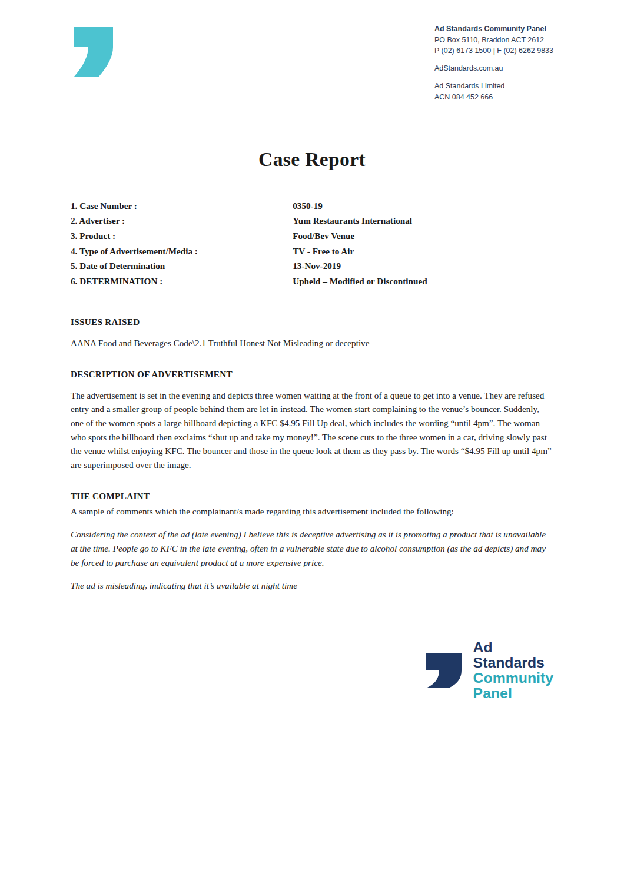Ad Standards Community Panel
PO Box 5110, Braddon ACT 2612
P (02) 6173 1500 | F (02) 6262 9833
AdStandards.com.au
Ad Standards Limited
ACN 084 452 666
Case Report
| 1. Case Number : | 0350-19 |
| 2. Advertiser : | Yum Restaurants International |
| 3. Product : | Food/Bev Venue |
| 4. Type of Advertisement/Media : | TV - Free to Air |
| 5. Date of Determination | 13-Nov-2019 |
| 6. DETERMINATION : | Upheld – Modified or Discontinued |
Issues Raised
AANA Food and Beverages Code\2.1 Truthful Honest Not Misleading or deceptive
Description of Advertisement
The advertisement is set in the evening and depicts three women waiting at the front of a queue to get into a venue. They are refused entry and a smaller group of people behind them are let in instead. The women start complaining to the venue’s bouncer. Suddenly, one of the women spots a large billboard depicting a KFC $4.95 Fill Up deal, which includes the wording “until 4pm”. The woman who spots the billboard then exclaims “shut up and take my money!”. The scene cuts to the three women in a car, driving slowly past the venue whilst enjoying KFC. The bouncer and those in the queue look at them as they pass by. The words “$4.95 Fill up until 4pm” are superimposed over the image.
The Complaint
A sample of comments which the complainant/s made regarding this advertisement included the following:
Considering the context of the ad (late evening) I believe this is deceptive advertising as it is promoting a product that is unavailable at the time. People go to KFC in the late evening, often in a vulnerable state due to alcohol consumption (as the ad depicts) and may be forced to purchase an equivalent product at a more expensive price.
The ad is misleading, indicating that it’s available at night time
Ad
Standards
Community
Panel